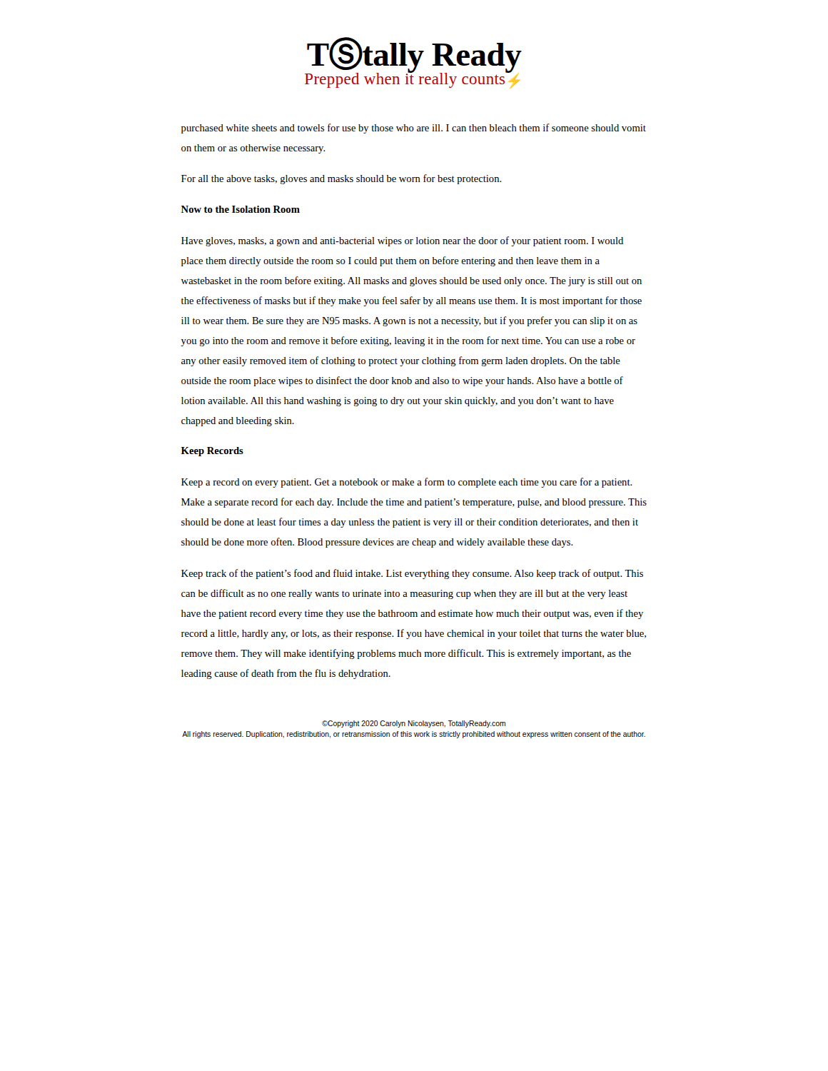TⓈtally Ready
Prepped when it really counts⚡
purchased white sheets and towels for use by those who are ill. I can then bleach them if someone should vomit on them or as otherwise necessary.
For all the above tasks, gloves and masks should be worn for best protection.
Now to the Isolation Room
Have gloves, masks, a gown and anti-bacterial wipes or lotion near the door of your patient room. I would place them directly outside the room so I could put them on before entering and then leave them in a wastebasket in the room before exiting. All masks and gloves should be used only once. The jury is still out on the effectiveness of masks but if they make you feel safer by all means use them. It is most important for those ill to wear them. Be sure they are N95 masks. A gown is not a necessity, but if you prefer you can slip it on as you go into the room and remove it before exiting, leaving it in the room for next time. You can use a robe or any other easily removed item of clothing to protect your clothing from germ laden droplets. On the table outside the room place wipes to disinfect the door knob and also to wipe your hands. Also have a bottle of lotion available. All this hand washing is going to dry out your skin quickly, and you don’t want to have chapped and bleeding skin.
Keep Records
Keep a record on every patient. Get a notebook or make a form to complete each time you care for a patient. Make a separate record for each day. Include the time and patient’s temperature, pulse, and blood pressure. This should be done at least four times a day unless the patient is very ill or their condition deteriorates, and then it should be done more often. Blood pressure devices are cheap and widely available these days.
Keep track of the patient’s food and fluid intake. List everything they consume. Also keep track of output. This can be difficult as no one really wants to urinate into a measuring cup when they are ill but at the very least have the patient record every time they use the bathroom and estimate how much their output was, even if they record a little, hardly any, or lots, as their response. If you have chemical in your toilet that turns the water blue, remove them. They will make identifying problems much more difficult. This is extremely important, as the leading cause of death from the flu is dehydration.
©Copyright 2020 Carolyn Nicolaysen, TotallyReady.com
All rights reserved. Duplication, redistribution, or retransmission of this work is strictly prohibited without express written consent of the author.